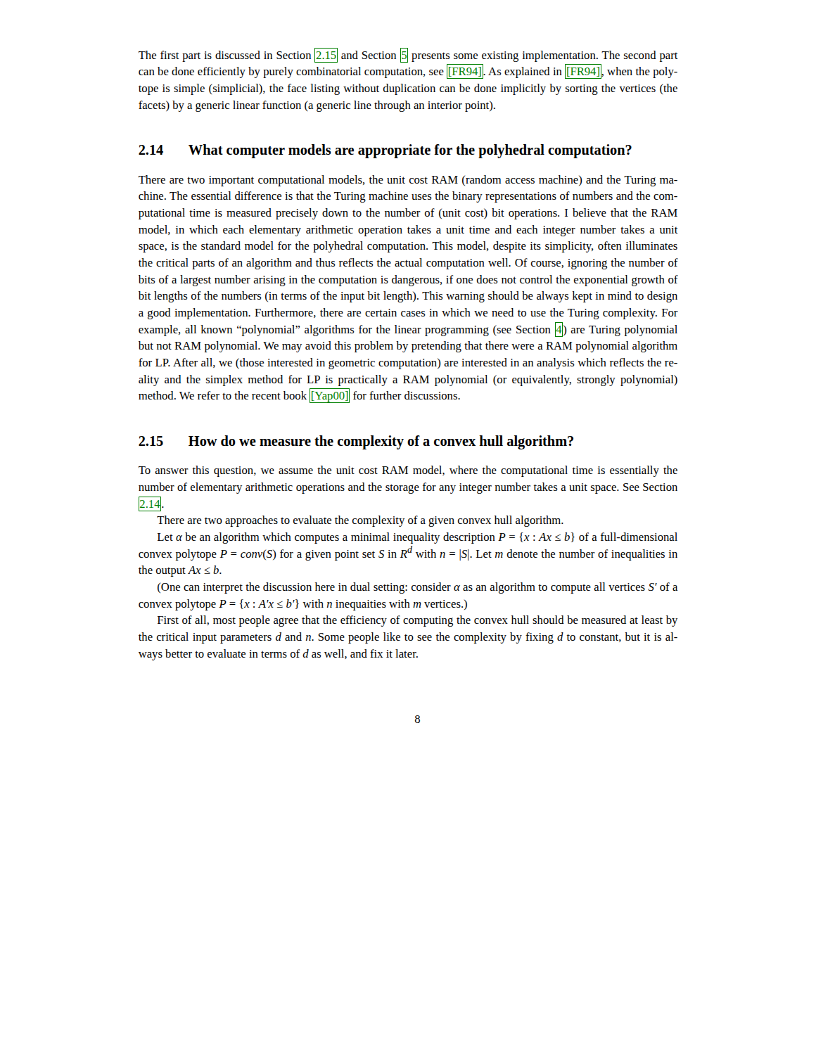The first part is discussed in Section 2.15 and Section 5 presents some existing implementation. The second part can be done efficiently by purely combinatorial computation, see [FR94]. As explained in [FR94], when the polytope is simple (simplicial), the face listing without duplication can be done implicitly by sorting the vertices (the facets) by a generic linear function (a generic line through an interior point).
2.14 What computer models are appropriate for the polyhedral computation?
There are two important computational models, the unit cost RAM (random access machine) and the Turing machine. The essential difference is that the Turing machine uses the binary representations of numbers and the computational time is measured precisely down to the number of (unit cost) bit operations. I believe that the RAM model, in which each elementary arithmetic operation takes a unit time and each integer number takes a unit space, is the standard model for the polyhedral computation. This model, despite its simplicity, often illuminates the critical parts of an algorithm and thus reflects the actual computation well. Of course, ignoring the number of bits of a largest number arising in the computation is dangerous, if one does not control the exponential growth of bit lengths of the numbers (in terms of the input bit length). This warning should be always kept in mind to design a good implementation. Furthermore, there are certain cases in which we need to use the Turing complexity. For example, all known “polynomial” algorithms for the linear programming (see Section 4) are Turing polynomial but not RAM polynomial. We may avoid this problem by pretending that there were a RAM polynomial algorithm for LP. After all, we (those interested in geometric computation) are interested in an analysis which reflects the reality and the simplex method for LP is practically a RAM polynomial (or equivalently, strongly polynomial) method. We refer to the recent book [Yap00] for further discussions.
2.15 How do we measure the complexity of a convex hull algorithm?
To answer this question, we assume the unit cost RAM model, where the computational time is essentially the number of elementary arithmetic operations and the storage for any integer number takes a unit space. See Section 2.14.
There are two approaches to evaluate the complexity of a given convex hull algorithm.
Let α be an algorithm which computes a minimal inequality description P = {x : Ax ≤ b} of a full-dimensional convex polytope P = conv(S) for a given point set S in Rd with n = |S|. Let m denote the number of inequalities in the output Ax ≤ b.
(One can interpret the discussion here in dual setting: consider α as an algorithm to compute all vertices S′ of a convex polytope P = {x : A′x ≤ b′} with n inequaities with m vertices.)
First of all, most people agree that the efficiency of computing the convex hull should be measured at least by the critical input parameters d and n. Some people like to see the complexity by fixing d to constant, but it is always better to evaluate in terms of d as well, and fix it later.
8